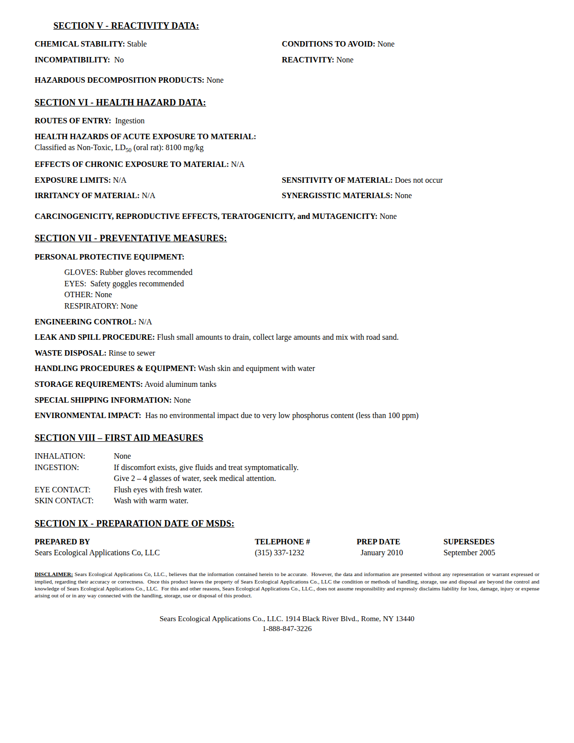SECTION V - REACTIVITY DATA:
| CHEMICAL STABILITY: Stable | CONDITIONS TO AVOID: None |
| INCOMPATIBILITY: No | REACTIVITY: None |
HAZARDOUS DECOMPOSITION PRODUCTS: None
SECTION VI - HEALTH HAZARD DATA:
ROUTES OF ENTRY: Ingestion
HEALTH HAZARDS OF ACUTE EXPOSURE TO MATERIAL:
Classified as Non-Toxic, LD50 (oral rat): 8100 mg/kg
EFFECTS OF CHRONIC EXPOSURE TO MATERIAL: N/A
| EXPOSURE LIMITS: N/A | SENSITIVITY OF MATERIAL: Does not occur |
| IRRITANCY OF MATERIAL: N/A | SYNERGISSTIC MATERIALS: None |
CARCINOGENICITY, REPRODUCTIVE EFFECTS, TERATOGENICITY, and MUTAGENICITY: None
SECTION VII - PREVENTATIVE MEASURES:
PERSONAL PROTECTIVE EQUIPMENT:
GLOVES: Rubber gloves recommended
EYES: Safety goggles recommended
OTHER: None
RESPIRATORY: None
ENGINEERING CONTROL: N/A
LEAK AND SPILL PROCEDURE: Flush small amounts to drain, collect large amounts and mix with road sand.
WASTE DISPOSAL: Rinse to sewer
HANDLING PROCEDURES & EQUIPMENT: Wash skin and equipment with water
STORAGE REQUIREMENTS: Avoid aluminum tanks
SPECIAL SHIPPING INFORMATION: None
ENVIRONMENTAL IMPACT: Has no environmental impact due to very low phosphorus content (less than 100 ppm)
SECTION VIII – FIRST AID MEASURES
| INHALATION: | None |
| INGESTION: | If discomfort exists, give fluids and treat symptomatically. |
| | Give 2 – 4 glasses of water, seek medical attention. |
| EYE CONTACT: | Flush eyes with fresh water. |
| SKIN CONTACT: | Wash with warm water. |
SECTION IX - PREPARATION DATE OF MSDS:
| PREPARED BY | TELEPHONE # | PREP DATE | SUPERSEDES |
| --- | --- | --- | --- |
| Sears Ecological Applications Co, LLC | (315) 337-1232 | January 2010 | September 2005 |
DISCLAIMER: Sears Ecological Applications Co, LLC., believes that the information contained herein to be accurate. However, the data and information are presented without any representation or warrant expressed or implied, regarding their accuracy or correctness. Once this product leaves the property of Sears Ecological Applications Co., LLC the condition or methods of handling, storage, use and disposal are beyond the control and knowledge of Sears Ecological Applications Co., LLC. For this and other reasons, Sears Ecological Applications Co., LLC., does not assume responsibility and expressly disclaims liability for loss, damage, injury or expense arising out of or in any way connected with the handling, storage, use or disposal of this product.
Sears Ecological Applications Co., LLC. 1914 Black River Blvd., Rome, NY 13440
1-888-847-3226